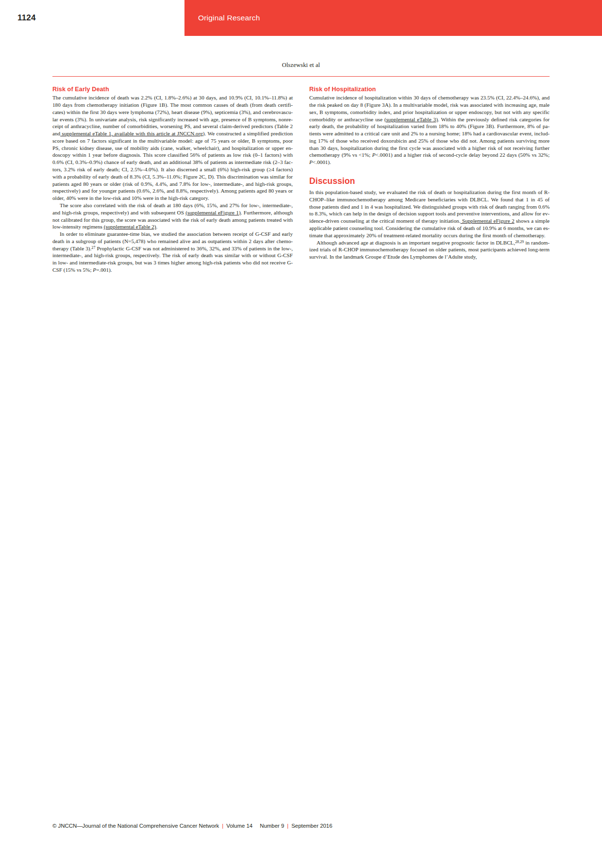1124
Original Research
Olszewski et al
Risk of Early Death
The cumulative incidence of death was 2.2% (CI, 1.8%–2.6%) at 30 days, and 10.9% (CI, 10.1%–11.8%) at 180 days from chemotherapy initiation (Figure 1B). The most common causes of death (from death certificates) within the first 30 days were lymphoma (72%), heart disease (9%), septicemia (3%), and cerebrovascular events (3%). In univariate analysis, risk significantly increased with age, presence of B symptoms, nonreceipt of anthracycline, number of comorbidities, worsening PS, and several claim-derived predictors (Table 2 and supplemental eTable 1, available with this article at JNCCN.org). We constructed a simplified prediction score based on 7 factors significant in the multivariable model: age of 75 years or older, B symptoms, poor PS, chronic kidney disease, use of mobility aids (cane, walker, wheelchair), and hospitalization or upper endoscopy within 1 year before diagnosis. This score classified 56% of patients as low risk (0–1 factors) with 0.6% (CI, 0.3%–0.9%) chance of early death, and an additional 38% of patients as intermediate risk (2–3 factors, 3.2% risk of early death; CI, 2.5%–4.0%). It also discerned a small (6%) high-risk group (≥4 factors) with a probability of early death of 8.3% (CI, 5.3%–11.0%; Figure 2C, D). This discrimination was similar for patients aged 80 years or older (risk of 0.9%, 4.4%, and 7.8% for low-, intermediate-, and high-risk groups, respectively) and for younger patients (0.6%, 2.6%, and 8.8%, respectively). Among patients aged 80 years or older, 40% were in the low-risk and 10% were in the high-risk category.
The score also correlated with the risk of death at 180 days (6%, 15%, and 27% for low-, intermediate-, and high-risk groups, respectively) and with subsequent OS (supplemental eFigure 1). Furthermore, although not calibrated for this group, the score was associated with the risk of early death among patients treated with low-intensity regimens (supplemental eTable 2).
In order to eliminate guarantee-time bias, we studied the association between receipt of G-CSF and early death in a subgroup of patients (N=5,478) who remained alive and as outpatients within 2 days after chemotherapy (Table 3).27 Prophylactic G-CSF was not administered to 36%, 32%, and 33% of patients in the low-, intermediate-, and high-risk groups, respectively. The risk of early death was similar with or without G-CSF in low- and intermediate-risk groups, but was 3 times higher among high-risk patients who did not receive G-CSF (15% vs 5%; P=.001).
Risk of Hospitalization
Cumulative incidence of hospitalization within 30 days of chemotherapy was 23.5% (CI, 22.4%–24.6%), and the risk peaked on day 8 (Figure 3A). In a multivariable model, risk was associated with increasing age, male sex, B symptoms, comorbidity index, and prior hospitalization or upper endoscopy, but not with any specific comorbidity or anthracycline use (supplemental eTable 3). Within the previously defined risk categories for early death, the probability of hospitalization varied from 18% to 40% (Figure 3B). Furthermore, 8% of patients were admitted to a critical care unit and 2% to a nursing home; 18% had a cardiovascular event, including 17% of those who received doxorubicin and 25% of those who did not. Among patients surviving more than 30 days, hospitalization during the first cycle was associated with a higher risk of not receiving further chemotherapy (9% vs <1%; P<.0001) and a higher risk of second-cycle delay beyond 22 days (50% vs 32%; P<.0001).
Discussion
In this population-based study, we evaluated the risk of death or hospitalization during the first month of R-CHOP–like immunochemotherapy among Medicare beneficiaries with DLBCL. We found that 1 in 45 of those patients died and 1 in 4 was hospitalized. We distinguished groups with risk of death ranging from 0.6% to 8.3%, which can help in the design of decision support tools and preventive interventions, and allow for evidence-driven counseling at the critical moment of therapy initiation. Supplemental eFigure 2 shows a simple applicable patient counseling tool. Considering the cumulative risk of death of 10.9% at 6 months, we can estimate that approximately 20% of treatment-related mortality occurs during the first month of chemotherapy.
Although advanced age at diagnosis is an important negative prognostic factor in DLBCL,28,29 in randomized trials of R-CHOP immunochemotherapy focused on older patients, most participants achieved long-term survival. In the landmark Groupe d’Etude des Lymphomes de l’Adulte study,
© JNCCN—Journal of the National Comprehensive Cancer Network|Volume 14 Number 9|September 2016